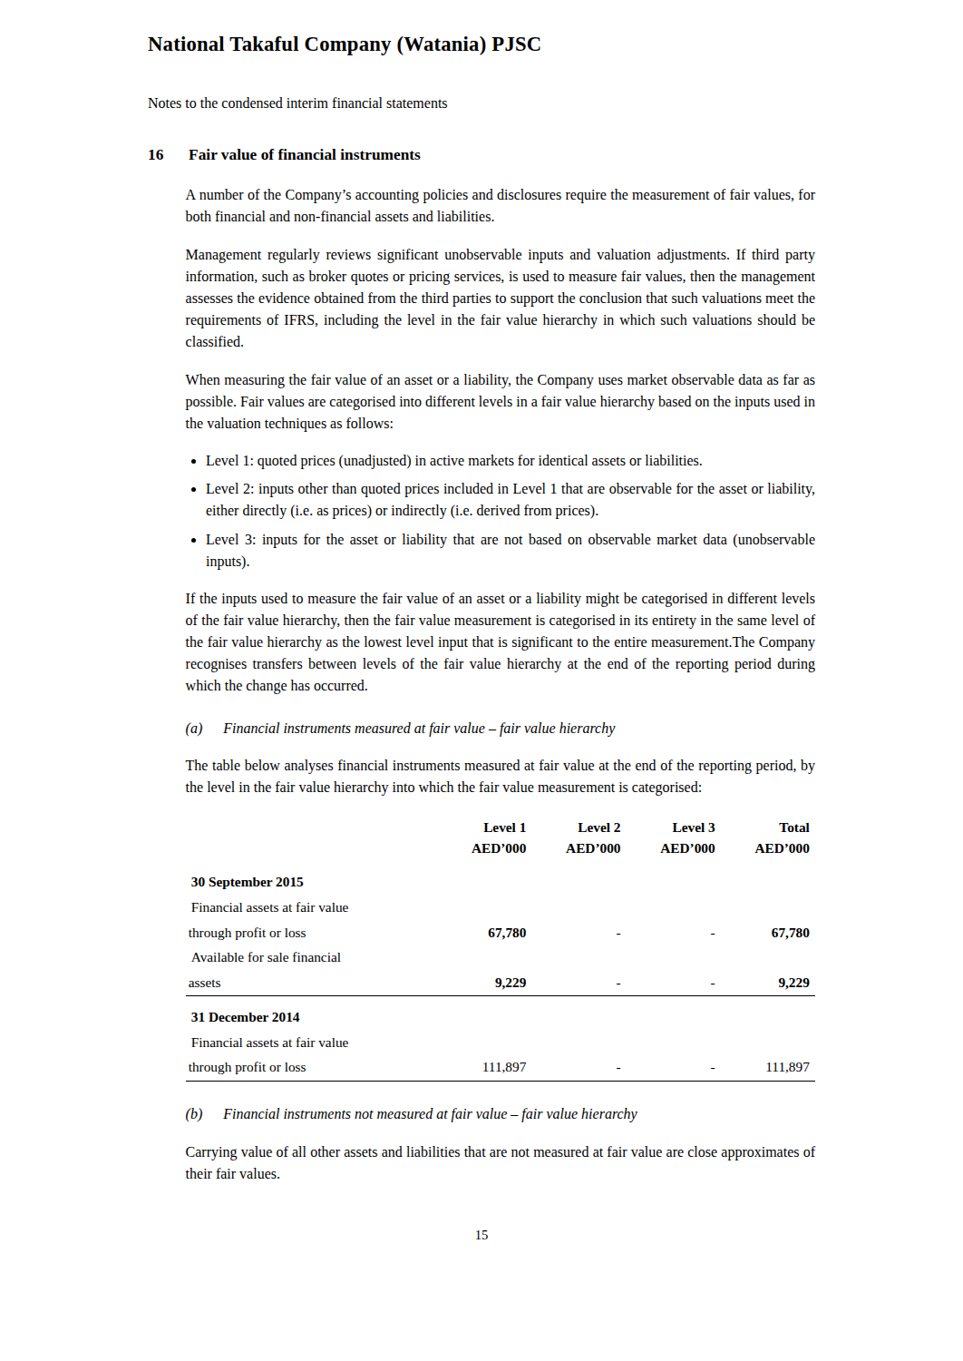National Takaful Company (Watania) PJSC
Notes to the condensed interim financial statements
16 Fair value of financial instruments
A number of the Company’s accounting policies and disclosures require the measurement of fair values, for both financial and non-financial assets and liabilities.
Management regularly reviews significant unobservable inputs and valuation adjustments. If third party information, such as broker quotes or pricing services, is used to measure fair values, then the management assesses the evidence obtained from the third parties to support the conclusion that such valuations meet the requirements of IFRS, including the level in the fair value hierarchy in which such valuations should be classified.
When measuring the fair value of an asset or a liability, the Company uses market observable data as far as possible. Fair values are categorised into different levels in a fair value hierarchy based on the inputs used in the valuation techniques as follows:
Level 1: quoted prices (unadjusted) in active markets for identical assets or liabilities.
Level 2: inputs other than quoted prices included in Level 1 that are observable for the asset or liability, either directly (i.e. as prices) or indirectly (i.e. derived from prices).
Level 3: inputs for the asset or liability that are not based on observable market data (unobservable inputs).
If the inputs used to measure the fair value of an asset or a liability might be categorised in different levels of the fair value hierarchy, then the fair value measurement is categorised in its entirety in the same level of the fair value hierarchy as the lowest level input that is significant to the entire measurement.The Company recognises transfers between levels of the fair value hierarchy at the end of the reporting period during which the change has occurred.
(a) Financial instruments measured at fair value – fair value hierarchy
The table below analyses financial instruments measured at fair value at the end of the reporting period, by the level in the fair value hierarchy into which the fair value measurement is categorised:
| | Level 1 AED’000 | Level 2 AED’000 | Level 3 AED’000 | Total AED’000 |
| --- | --- | --- | --- | --- |
| 30 September 2015 |
| Financial assets at fair value | | | | |
| through profit or loss | 67,780 | - | - | 67,780 |
| Available for sale financial | | | | |
| assets | 9,229 | - | - | 9,229 |
| 31 December 2014 |
| Financial assets at fair value | | | | |
| through profit or loss | 111,897 | - | - | 111,897 |
(b) Financial instruments not measured at fair value – fair value hierarchy
Carrying value of all other assets and liabilities that are not measured at fair value are close approximates of their fair values.
15